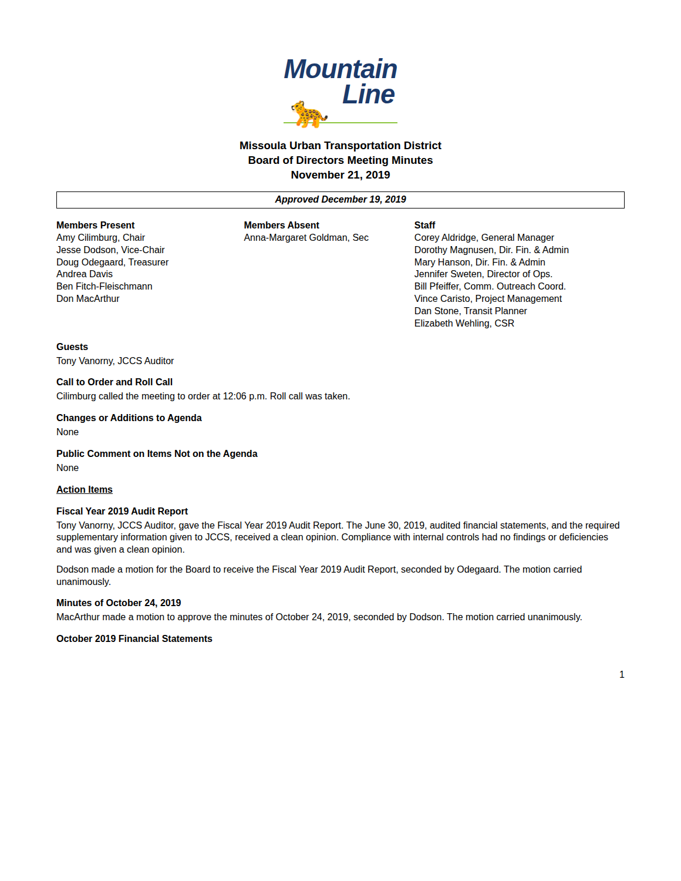MountainLine
🐆
Missoula Urban Transportation District
Board of Directors Meeting Minutes
November 21, 2019
Approved December 19, 2019
| Members Present | Members Absent | Staff |
| --- | --- | --- |
| Amy Cilimburg, Chair | Anna-Margaret Goldman, Sec | Corey Aldridge, General Manager |
| Jesse Dodson, Vice-Chair | | Dorothy Magnusen, Dir. Fin. & Admin |
| Doug Odegaard, Treasurer | | Mary Hanson, Dir. Fin. & Admin |
| Andrea Davis | | Jennifer Sweten, Director of Ops. |
| Ben Fitch-Fleischmann | | Bill Pfeiffer, Comm. Outreach Coord. |
| Don MacArthur | | Vince Caristo, Project Management |
| | | Dan Stone, Transit Planner |
| | | Elizabeth Wehling, CSR |
Guests
Tony Vanorny, JCCS Auditor
Call to Order and Roll Call
Cilimburg called the meeting to order at 12:06 p.m. Roll call was taken.
Changes or Additions to Agenda
None
Public Comment on Items Not on the Agenda
None
Action Items
Fiscal Year 2019 Audit Report
Tony Vanorny, JCCS Auditor, gave the Fiscal Year 2019 Audit Report. The June 30, 2019, audited financial statements, and the required supplementary information given to JCCS, received a clean opinion. Compliance with internal controls had no findings or deficiencies and was given a clean opinion.
Dodson made a motion for the Board to receive the Fiscal Year 2019 Audit Report, seconded by Odegaard. The motion carried unanimously.
Minutes of October 24, 2019
MacArthur made a motion to approve the minutes of October 24, 2019, seconded by Dodson. The motion carried unanimously.
October 2019 Financial Statements
1